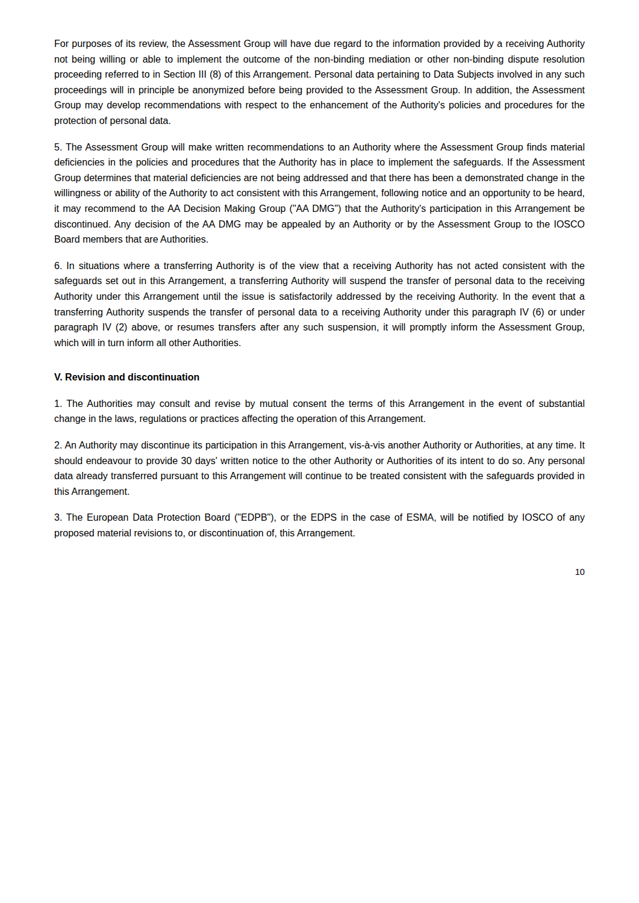For purposes of its review, the Assessment Group will have due regard to the information provided by a receiving Authority not being willing or able to implement the outcome of the non-binding mediation or other non-binding dispute resolution proceeding referred to in Section III (8) of this Arrangement. Personal data pertaining to Data Subjects involved in any such proceedings will in principle be anonymized before being provided to the Assessment Group. In addition, the Assessment Group may develop recommendations with respect to the enhancement of the Authority's policies and procedures for the protection of personal data.
5. The Assessment Group will make written recommendations to an Authority where the Assessment Group finds material deficiencies in the policies and procedures that the Authority has in place to implement the safeguards. If the Assessment Group determines that material deficiencies are not being addressed and that there has been a demonstrated change in the willingness or ability of the Authority to act consistent with this Arrangement, following notice and an opportunity to be heard, it may recommend to the AA Decision Making Group ("AA DMG") that the Authority's participation in this Arrangement be discontinued. Any decision of the AA DMG may be appealed by an Authority or by the Assessment Group to the IOSCO Board members that are Authorities.
6. In situations where a transferring Authority is of the view that a receiving Authority has not acted consistent with the safeguards set out in this Arrangement, a transferring Authority will suspend the transfer of personal data to the receiving Authority under this Arrangement until the issue is satisfactorily addressed by the receiving Authority. In the event that a transferring Authority suspends the transfer of personal data to a receiving Authority under this paragraph IV (6) or under paragraph IV (2) above, or resumes transfers after any such suspension, it will promptly inform the Assessment Group, which will in turn inform all other Authorities.
V. Revision and discontinuation
1. The Authorities may consult and revise by mutual consent the terms of this Arrangement in the event of substantial change in the laws, regulations or practices affecting the operation of this Arrangement.
2. An Authority may discontinue its participation in this Arrangement, vis-à-vis another Authority or Authorities, at any time. It should endeavour to provide 30 days' written notice to the other Authority or Authorities of its intent to do so. Any personal data already transferred pursuant to this Arrangement will continue to be treated consistent with the safeguards provided in this Arrangement.
3. The European Data Protection Board ("EDPB"), or the EDPS in the case of ESMA, will be notified by IOSCO of any proposed material revisions to, or discontinuation of, this Arrangement.
10